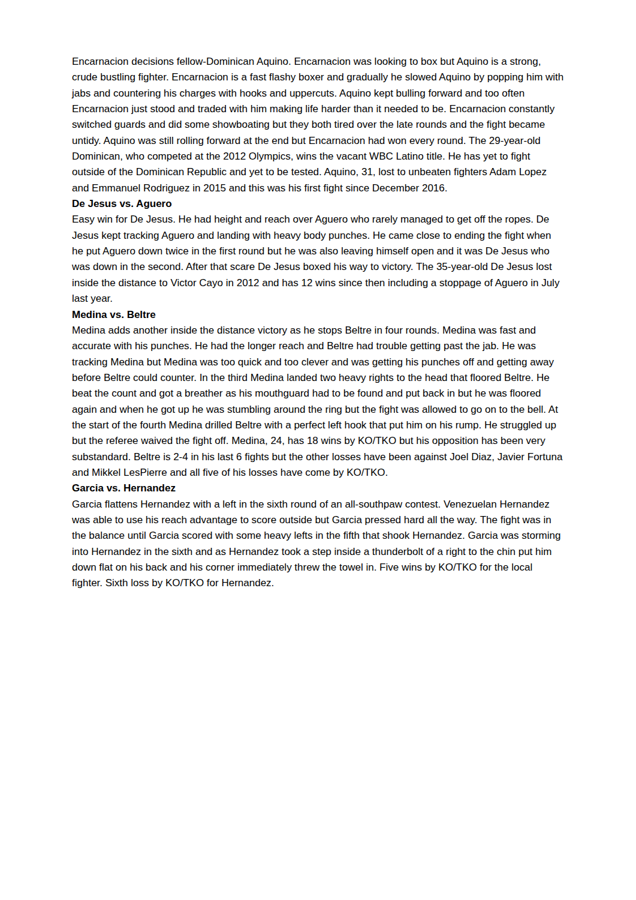Encarnacion decisions fellow-Dominican Aquino. Encarnacion was looking to box but Aquino is a strong, crude bustling fighter. Encarnacion is a fast flashy boxer and gradually he slowed Aquino by popping him with jabs and countering his charges with hooks and uppercuts. Aquino kept bulling forward and too often Encarnacion just stood and traded with him making life harder than it needed to be. Encarnacion constantly switched guards and did some showboating but they both tired over the late rounds and the fight became untidy. Aquino was still rolling forward at the end but Encarnacion had won every round. The 29-year-old Dominican, who competed at the 2012 Olympics, wins the vacant WBC Latino title. He has yet to fight outside of the Dominican Republic and yet to be tested. Aquino, 31, lost to unbeaten fighters Adam Lopez and Emmanuel Rodriguez in 2015 and this was his first fight since December 2016.
De Jesus vs. Aguero
Easy win for De Jesus. He had height and reach over Aguero who rarely managed to get off the ropes. De Jesus kept tracking Aguero and landing with heavy body punches. He came close to ending the fight when he put Aguero down twice in the first round but he was also leaving himself open and it was De Jesus who was down in the second. After that scare De Jesus boxed his way to victory. The 35-year-old De Jesus lost inside the distance to Victor Cayo in 2012 and has 12 wins since then including a stoppage of Aguero in July last year.
Medina vs. Beltre
Medina adds another inside the distance victory as he stops Beltre in four rounds. Medina was fast and accurate with his punches. He had the longer reach and Beltre had trouble getting past the jab. He was tracking Medina but Medina was too quick and too clever and was getting his punches off and getting away before Beltre could counter. In the third Medina landed two heavy rights to the head that floored Beltre. He beat the count and got a breather as his mouthguard had to be found and put back in but he was floored again and when he got up he was stumbling around the ring but the fight was allowed to go on to the bell. At the start of the fourth Medina drilled Beltre with a perfect left hook that put him on his rump. He struggled up but the referee waived the fight off. Medina, 24, has 18 wins by KO/TKO but his opposition has been very substandard. Beltre is 2-4 in his last 6 fights but the other losses have been against Joel Diaz, Javier Fortuna and Mikkel LesPierre and all five of his losses have come by KO/TKO.
Garcia vs. Hernandez
Garcia flattens Hernandez with a left in the sixth round of an all-southpaw contest. Venezuelan Hernandez was able to use his reach advantage to score outside but Garcia pressed hard all the way. The fight was in the balance until Garcia scored with some heavy lefts in the fifth that shook Hernandez. Garcia was storming into Hernandez in the sixth and as Hernandez took a step inside a thunderbolt of a right to the chin put him down flat on his back and his corner immediately threw the towel in. Five wins by KO/TKO for the local fighter. Sixth loss by KO/TKO for Hernandez.